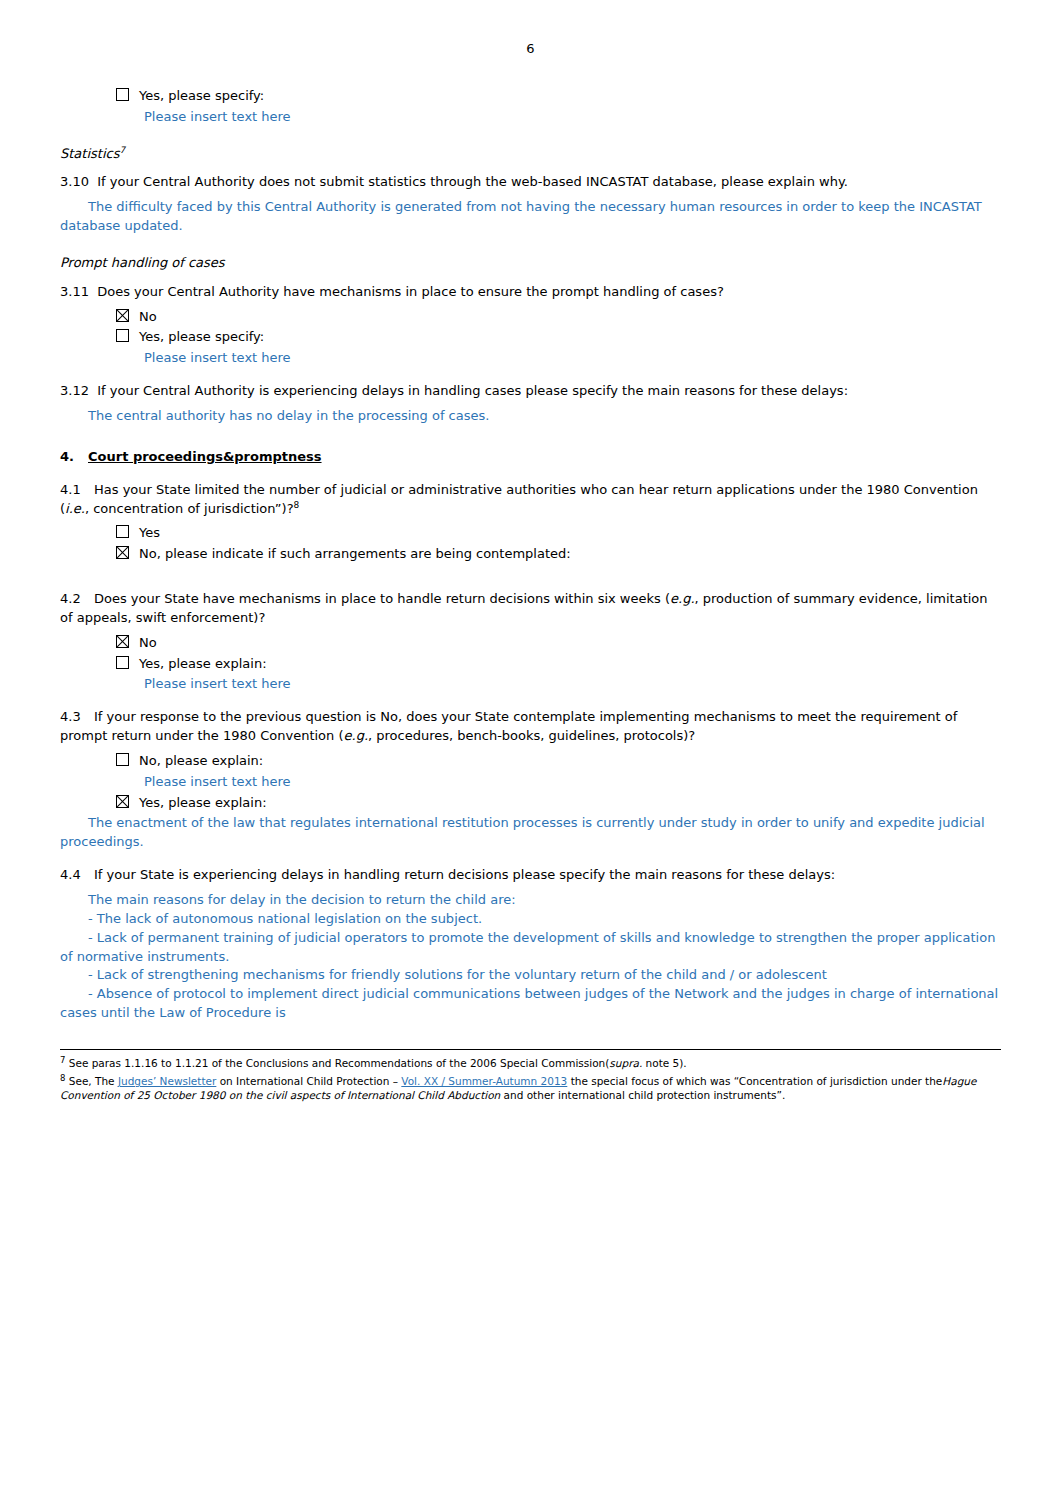6
Yes, please specify:
Please insert text here
Statistics7
3.10 If your Central Authority does not submit statistics through the web-based INCASTAT database, please explain why.
The difficulty faced by this Central Authority is generated from not having the necessary human resources in order to keep the INCASTAT database updated.
Prompt handling of cases
3.11 Does your Central Authority have mechanisms in place to ensure the prompt handling of cases?
No
Yes, please specify:
Please insert text here
3.12 If your Central Authority is experiencing delays in handling cases please specify the main reasons for these delays:
The central authority has no delay in the processing of cases.
4. Court proceedings&promptness
4.1 Has your State limited the number of judicial or administrative authorities who can hear return applications under the 1980 Convention (i.e., concentration of jurisdiction”)?8
Yes
No, please indicate if such arrangements are being contemplated:
4.2 Does your State have mechanisms in place to handle return decisions within six weeks (e.g., production of summary evidence, limitation of appeals, swift enforcement)?
No
Yes, please explain:
Please insert text here
4.3 If your response to the previous question is No, does your State contemplate implementing mechanisms to meet the requirement of prompt return under the 1980 Convention (e.g., procedures, bench-books, guidelines, protocols)?
No, please explain:
Please insert text here
Yes, please explain:
The enactment of the law that regulates international restitution processes is currently under study in order to unify and expedite judicial proceedings.
4.4 If your State is experiencing delays in handling return decisions please specify the main reasons for these delays:
The main reasons for delay in the decision to return the child are:
- The lack of autonomous national legislation on the subject.
- Lack of permanent training of judicial operators to promote the development of skills and knowledge to strengthen the proper application of normative instruments.
- Lack of strengthening mechanisms for friendly solutions for the voluntary return of the child and / or adolescent
- Absence of protocol to implement direct judicial communications between judges of the Network and the judges in charge of international cases until the Law of Procedure is
7 See paras 1.1.16 to 1.1.21 of the Conclusions and Recommendations of the 2006 Special Commission(supra. note 5).
8 See, The Judges’ Newsletter on International Child Protection – Vol. XX / Summer-Autumn 2013 the special focus of which was “Concentration of jurisdiction under theHague Convention of 25 October 1980 on the civil aspects of International Child Abduction and other international child protection instruments”.